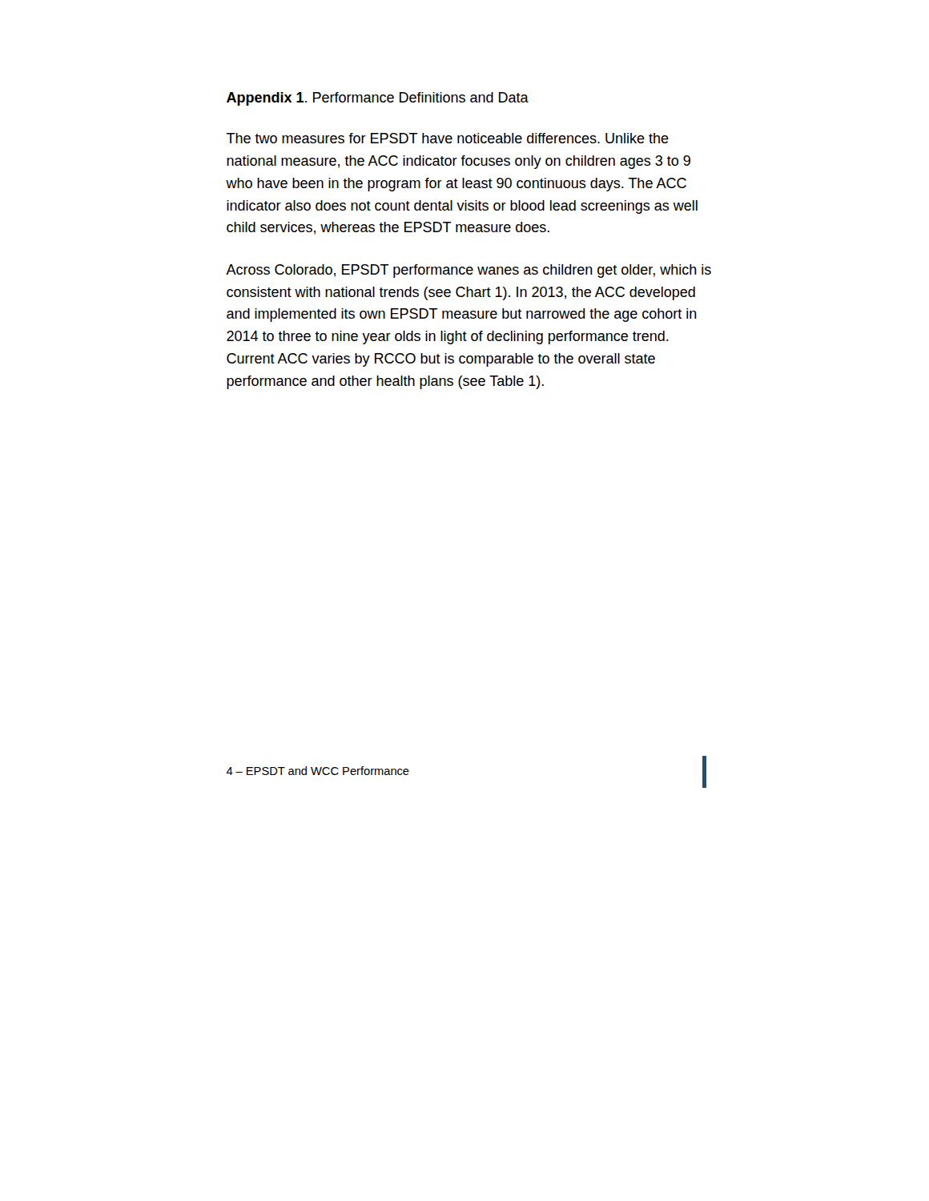Appendix 1. Performance Definitions and Data
The two measures for EPSDT have noticeable differences. Unlike the national measure, the ACC indicator focuses only on children ages 3 to 9 who have been in the program for at least 90 continuous days. The ACC indicator also does not count dental visits or blood lead screenings as well child services, whereas the EPSDT measure does.
Across Colorado, EPSDT performance wanes as children get older, which is consistent with national trends (see Chart 1). In 2013, the ACC developed and implemented its own EPSDT measure but narrowed the age cohort in 2014 to three to nine year olds in light of declining performance trend. Current ACC varies by RCCO but is comparable to the overall state performance and other health plans (see Table 1).
4 – EPSDT and WCC Performance